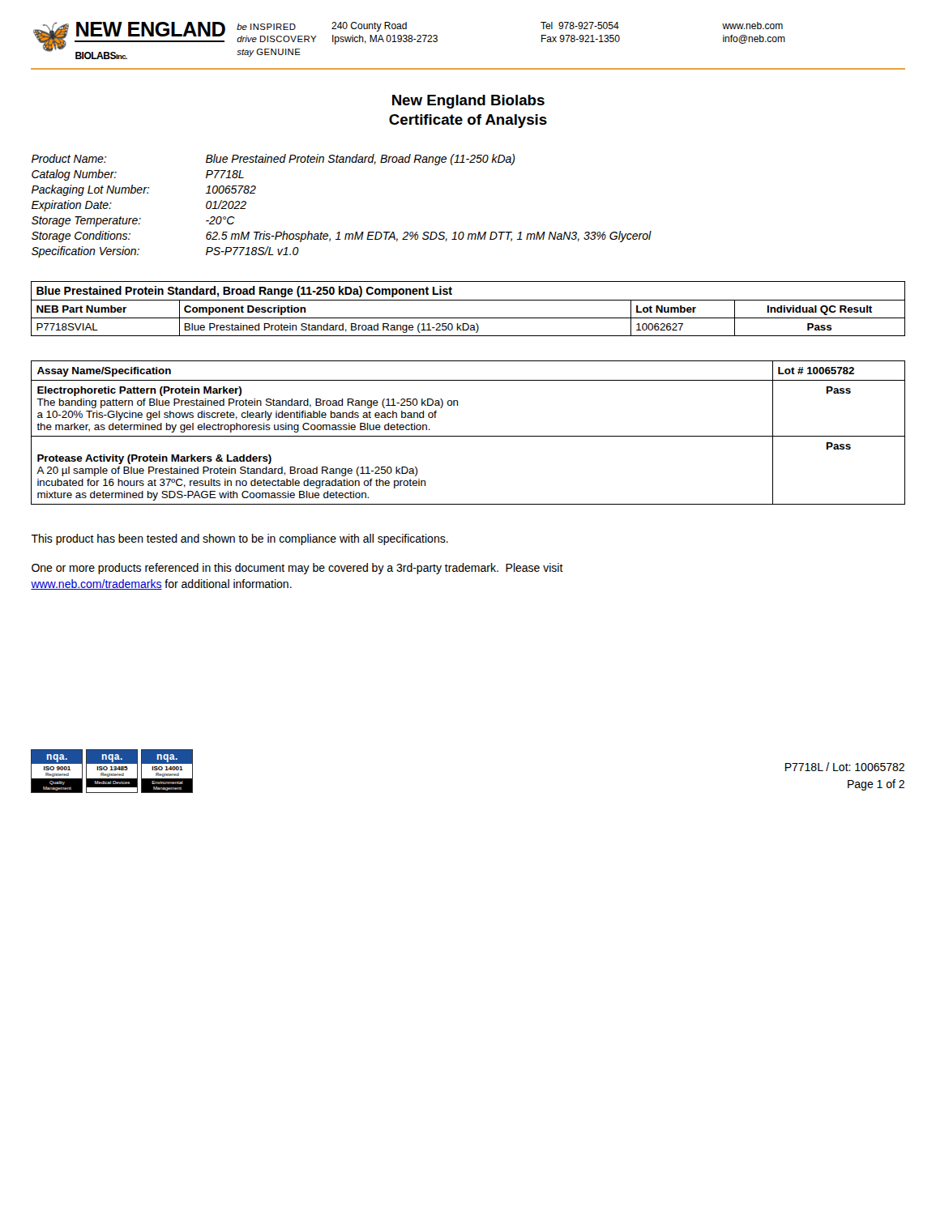🦋
NEW ENGLAND
BIOLABS Inc.
be INSPIRED
drive DISCOVERY
stay GENUINE
240 County Road
Ipswich, MA 01938-2723
Tel 978-927-5054
Fax 978-921-1350
www.neb.com
info@neb.com
New England Biolabs
Certificate of Analysis
| Product Name: | Blue Prestained Protein Standard, Broad Range (11-250 kDa) |
| Catalog Number: | P7718L |
| Packaging Lot Number: | 10065782 |
| Expiration Date: | 01/2022 |
| Storage Temperature: | -20°C |
| Storage Conditions: | 62.5 mM Tris-Phosphate, 1 mM EDTA, 2% SDS, 10 mM DTT, 1 mM NaN3, 33% Glycerol |
| Specification Version: | PS-P7718S/L v1.0 |
| Blue Prestained Protein Standard, Broad Range (11-250 kDa) Component List |
| NEB Part Number | Component Description | Lot Number | Individual QC Result |
| P7718SVIAL | Blue Prestained Protein Standard, Broad Range (11-250 kDa) | 10062627 | Pass |
| Assay Name/Specification | Lot # 10065782 |
| --- | --- |
| Electrophoretic Pattern (Protein Marker) The banding pattern of Blue Prestained Protein Standard, Broad Range (11-250 kDa) on a 10-20% Tris-Glycine gel shows discrete, clearly identifiable bands at each band of the marker, as determined by gel electrophoresis using Coomassie Blue detection. | Pass |
| Protease Activity (Protein Markers & Ladders) A 20 µl sample of Blue Prestained Protein Standard, Broad Range (11-250 kDa) incubated for 16 hours at 37ºC, results in no detectable degradation of the protein mixture as determined by SDS-PAGE with Coomassie Blue detection. | Pass |
This product has been tested and shown to be in compliance with all specifications.
One or more products referenced in this document may be covered by a 3rd-party trademark. Please visit
www.neb.com/trademarks for additional information.
nqa.
ISO 9001
Registered
Quality
Management
nqa.
ISO 13485
Registered
Medical Devices
nqa.
ISO 14001
Registered
Environmental
Management
P7718L / Lot: 10065782
Page 1 of 2